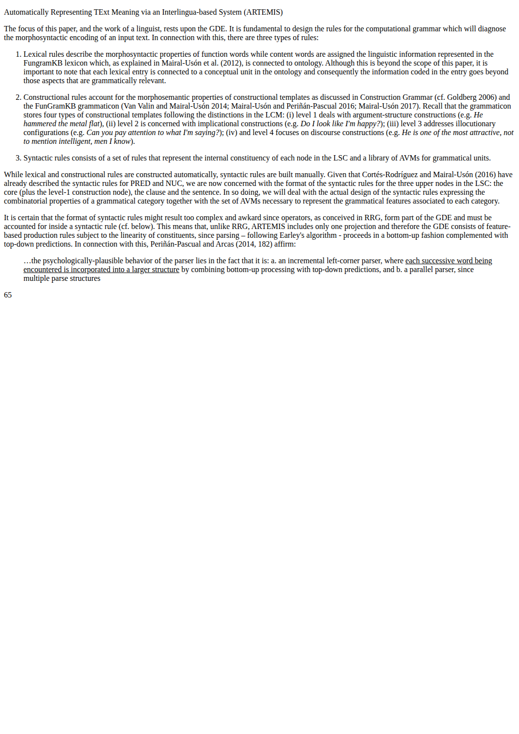Automatically Representing TExt Meaning via an Interlingua-based System (ARTEMIS)
The focus of this paper, and the work of a linguist, rests upon the GDE. It is fundamental to design the rules for the computational grammar which will diagnose the morphosyntactic encoding of an input text. In connection with this, there are three types of rules:
Lexical rules describe the morphosyntactic properties of function words while content words are assigned the linguistic information represented in the FungramKB lexicon which, as explained in Mairal-Usón et al. (2012), is connected to ontology. Although this is beyond the scope of this paper, it is important to note that each lexical entry is connected to a conceptual unit in the ontology and consequently the information coded in the entry goes beyond those aspects that are grammatically relevant.
Constructional rules account for the morphosemantic properties of constructional templates as discussed in Construction Grammar (cf. Goldberg 2006) and the FunGramKB grammaticon (Van Valin and Mairal-Usón 2014; Mairal-Usón and Periñán-Pascual 2016; Mairal-Usón 2017). Recall that the grammaticon stores four types of constructional templates following the distinctions in the LCM: (i) level 1 deals with argument-structure constructions (e.g. He hammered the metal flat), (ii) level 2 is concerned with implicational constructions (e.g. Do I look like I'm happy?); (iii) level 3 addresses illocutionary configurations (e.g. Can you pay attention to what I'm saying?); (iv) and level 4 focuses on discourse constructions (e.g. He is one of the most attractive, not to mention intelligent, men I know).
Syntactic rules consists of a set of rules that represent the internal constituency of each node in the LSC and a library of AVMs for grammatical units.
While lexical and constructional rules are constructed automatically, syntactic rules are built manually. Given that Cortés-Rodríguez and Mairal-Usón (2016) have already described the syntactic rules for PRED and NUC, we are now concerned with the format of the syntactic rules for the three upper nodes in the LSC: the core (plus the level-1 construction node), the clause and the sentence. In so doing, we will deal with the actual design of the syntactic rules expressing the combinatorial properties of a grammatical category together with the set of AVMs necessary to represent the grammatical features associated to each category.
It is certain that the format of syntactic rules might result too complex and awkard since operators, as conceived in RRG, form part of the GDE and must be accounted for inside a syntactic rule (cf. below). This means that, unlike RRG, ARTEMIS includes only one projection and therefore the GDE consists of feature-based production rules subject to the linearity of constituents, since parsing – following Earley's algorithm - proceeds in a bottom-up fashion complemented with top-down predictions. In connection with this, Periñán-Pascual and Arcas (2014, 182) affirm:
…the psychologically-plausible behavior of the parser lies in the fact that it is: a. an incremental left-corner parser, where each successive word being encountered is incorporated into a larger structure by combining bottom-up processing with top-down predictions, and b. a parallel parser, since multiple parse structures
65